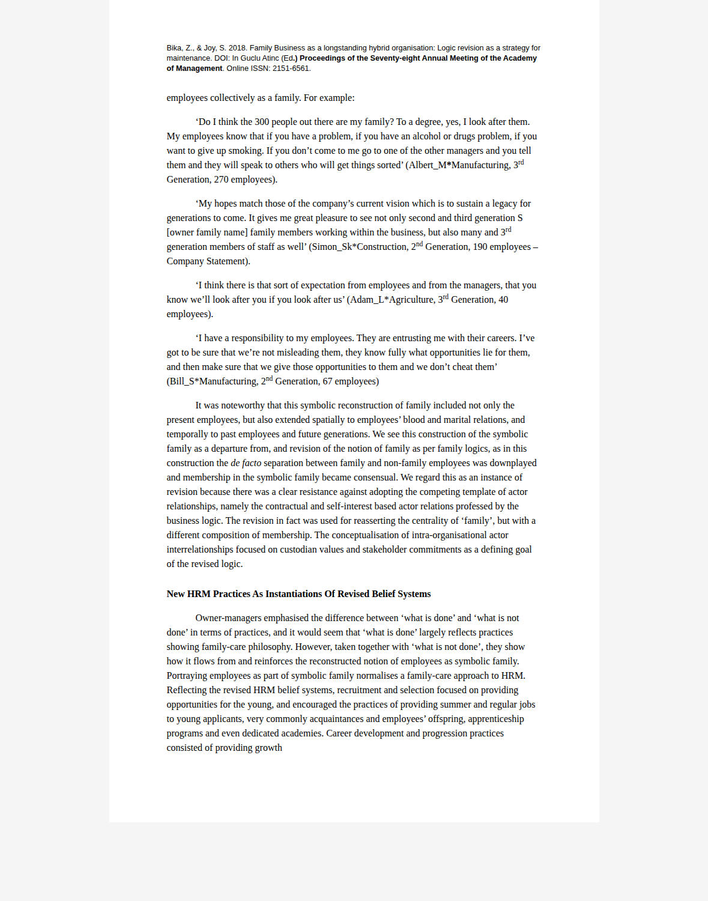Bika, Z., & Joy, S. 2018. Family Business as a longstanding hybrid organisation: Logic revision as a strategy for maintenance. DOI: In Guclu Atinc (Ed.) Proceedings of the Seventy-eight Annual Meeting of the Academy of Management. Online ISSN: 2151-6561.
employees collectively as a family. For example:
‘Do I think the 300 people out there are my family? To a degree, yes, I look after them. My employees know that if you have a problem, if you have an alcohol or drugs problem, if you want to give up smoking. If you don’t come to me go to one of the other managers and you tell them and they will speak to others who will get things sorted’ (Albert_M*Manufacturing, 3rd Generation, 270 employees).
‘My hopes match those of the company’s current vision which is to sustain a legacy for generations to come. It gives me great pleasure to see not only second and third generation S [owner family name] family members working within the business, but also many and 3rd generation members of staff as well’ (Simon_Sk*Construction, 2nd Generation, 190 employees – Company Statement).
‘I think there is that sort of expectation from employees and from the managers, that you know we’ll look after you if you look after us’ (Adam_L*Agriculture, 3rd Generation, 40 employees).
‘I have a responsibility to my employees. They are entrusting me with their careers. I’ve got to be sure that we’re not misleading them, they know fully what opportunities lie for them, and then make sure that we give those opportunities to them and we don’t cheat them’ (Bill_S*Manufacturing, 2nd Generation, 67 employees)
It was noteworthy that this symbolic reconstruction of family included not only the present employees, but also extended spatially to employees’ blood and marital relations, and temporally to past employees and future generations. We see this construction of the symbolic family as a departure from, and revision of the notion of family as per family logics, as in this construction the de facto separation between family and non-family employees was downplayed and membership in the symbolic family became consensual. We regard this as an instance of revision because there was a clear resistance against adopting the competing template of actor relationships, namely the contractual and self-interest based actor relations professed by the business logic. The revision in fact was used for reasserting the centrality of ‘family’, but with a different composition of membership. The conceptualisation of intra-organisational actor interrelationships focused on custodian values and stakeholder commitments as a defining goal of the revised logic.
New HRM Practices As Instantiations Of Revised Belief Systems
Owner-managers emphasised the difference between ‘what is done’ and ‘what is not done’ in terms of practices, and it would seem that ‘what is done’ largely reflects practices showing family-care philosophy. However, taken together with ‘what is not done’, they show how it flows from and reinforces the reconstructed notion of employees as symbolic family. Portraying employees as part of symbolic family normalises a family-care approach to HRM. Reflecting the revised HRM belief systems, recruitment and selection focused on providing opportunities for the young, and encouraged the practices of providing summer and regular jobs to young applicants, very commonly acquaintances and employees’ offspring, apprenticeship programs and even dedicated academies. Career development and progression practices consisted of providing growth